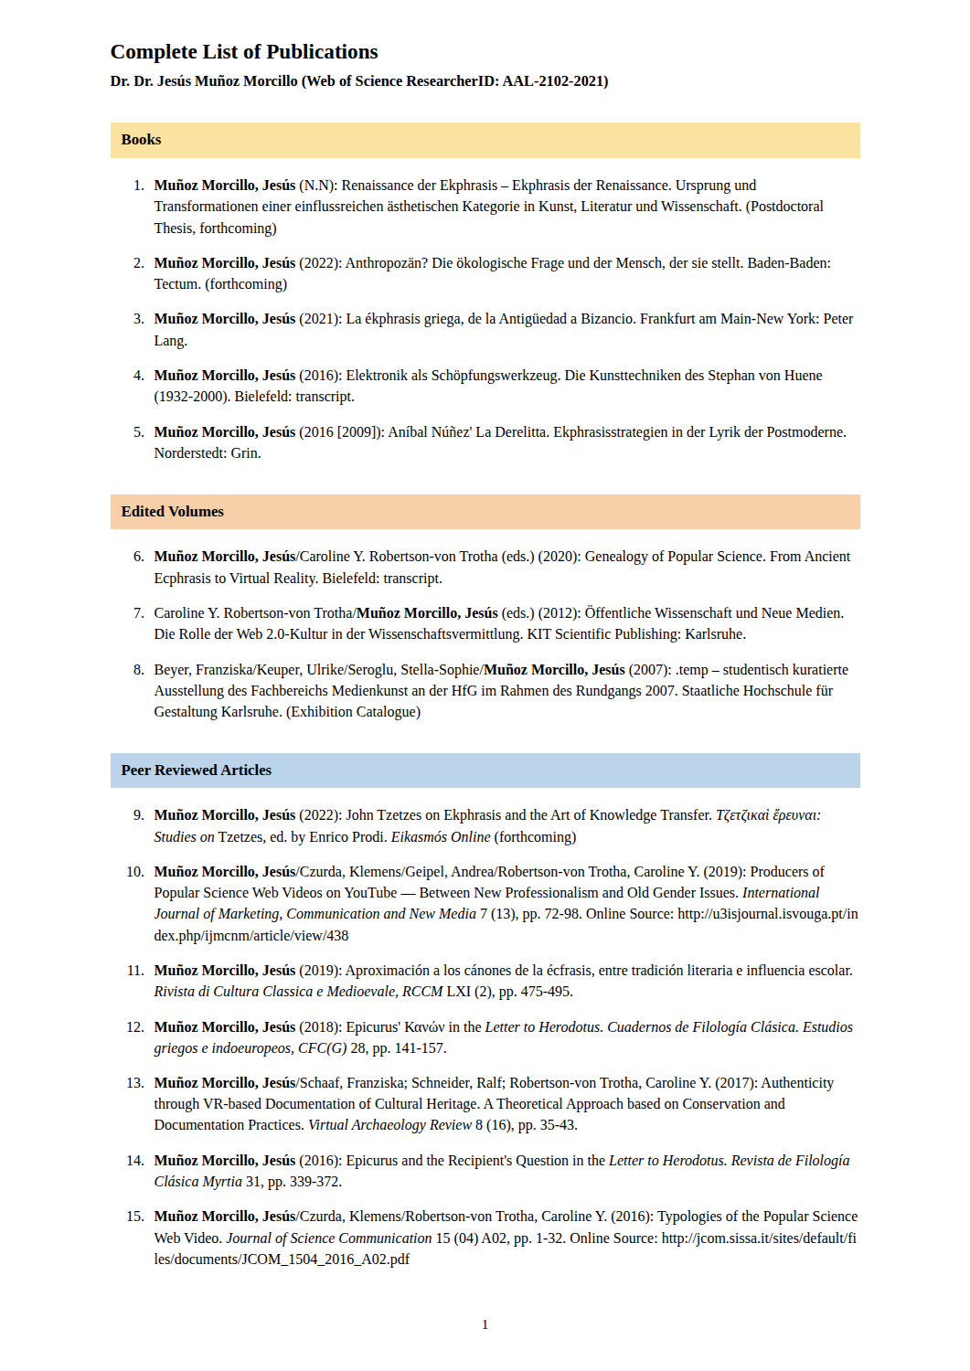Complete List of Publications
Dr. Dr. Jesús Muñoz Morcillo (Web of Science ResearcherID: AAL-2102-2021)
Books
Muñoz Morcillo, Jesús (N.N): Renaissance der Ekphrasis – Ekphrasis der Renaissance. Ursprung und Transformationen einer einflussreichen ästhetischen Kategorie in Kunst, Literatur und Wissenschaft. (Postdoctoral Thesis, forthcoming)
Muñoz Morcillo, Jesús (2022): Anthropozän? Die ökologische Frage und der Mensch, der sie stellt. Baden-Baden: Tectum. (forthcoming)
Muñoz Morcillo, Jesús (2021): La ékphrasis griega, de la Antigüedad a Bizancio. Frankfurt am Main-New York: Peter Lang.
Muñoz Morcillo, Jesús (2016): Elektronik als Schöpfungswerkzeug. Die Kunsttechniken des Stephan von Huene (1932-2000). Bielefeld: transcript.
Muñoz Morcillo, Jesús (2016 [2009]): Aníbal Núñez' La Derelitta. Ekphrasisstrategien in der Lyrik der Postmoderne. Norderstedt: Grin.
Edited Volumes
Muñoz Morcillo, Jesús/Caroline Y. Robertson-von Trotha (eds.) (2020): Genealogy of Popular Science. From Ancient Ecphrasis to Virtual Reality. Bielefeld: transcript.
Caroline Y. Robertson-von Trotha/Muñoz Morcillo, Jesús (eds.) (2012): Öffentliche Wissenschaft und Neue Medien. Die Rolle der Web 2.0-Kultur in der Wissenschaftsvermittlung. KIT Scientific Publishing: Karlsruhe.
Beyer, Franziska/Keuper, Ulrike/Seroglu, Stella-Sophie/Muñoz Morcillo, Jesús (2007): .temp – studentisch kuratierte Ausstellung des Fachbereichs Medienkunst an der HfG im Rahmen des Rundgangs 2007. Staatliche Hochschule für Gestaltung Karlsruhe. (Exhibition Catalogue)
Peer Reviewed Articles
Muñoz Morcillo, Jesús (2022): John Tzetzes on Ekphrasis and the Art of Knowledge Transfer. Τζετζικαὶ ἔρευναι: Studies on Tzetzes, ed. by Enrico Prodi. Eikasmós Online (forthcoming)
Muñoz Morcillo, Jesús/Czurda, Klemens/Geipel, Andrea/Robertson-von Trotha, Caroline Y. (2019): Producers of Popular Science Web Videos on YouTube — Between New Professionalism and Old Gender Issues. International Journal of Marketing, Communication and New Media 7 (13), pp. 72-98. Online Source: http://u3isjournal.isvouga.pt/index.php/ijmcnm/article/view/438
Muñoz Morcillo, Jesús (2019): Aproximación a los cánones de la écfrasis, entre tradición literaria e influencia escolar. Rivista di Cultura Classica e Medioevale, RCCM LXI (2), pp. 475-495.
Muñoz Morcillo, Jesús (2018): Epicurus' Κανών in the Letter to Herodotus. Cuadernos de Filología Clásica. Estudios griegos e indoeuropeos, CFC(G) 28, pp. 141-157.
Muñoz Morcillo, Jesús/Schaaf, Franziska; Schneider, Ralf; Robertson-von Trotha, Caroline Y. (2017): Authenticity through VR-based Documentation of Cultural Heritage. A Theoretical Approach based on Conservation and Documentation Practices. Virtual Archaeology Review 8 (16), pp. 35-43.
Muñoz Morcillo, Jesús (2016): Epicurus and the Recipient's Question in the Letter to Herodotus. Revista de Filología Clásica Myrtia 31, pp. 339-372.
Muñoz Morcillo, Jesús/Czurda, Klemens/Robertson-von Trotha, Caroline Y. (2016): Typologies of the Popular Science Web Video. Journal of Science Communication 15 (04) A02, pp. 1-32. Online Source: http://jcom.sissa.it/sites/default/files/documents/JCOM_1504_2016_A02.pdf
1